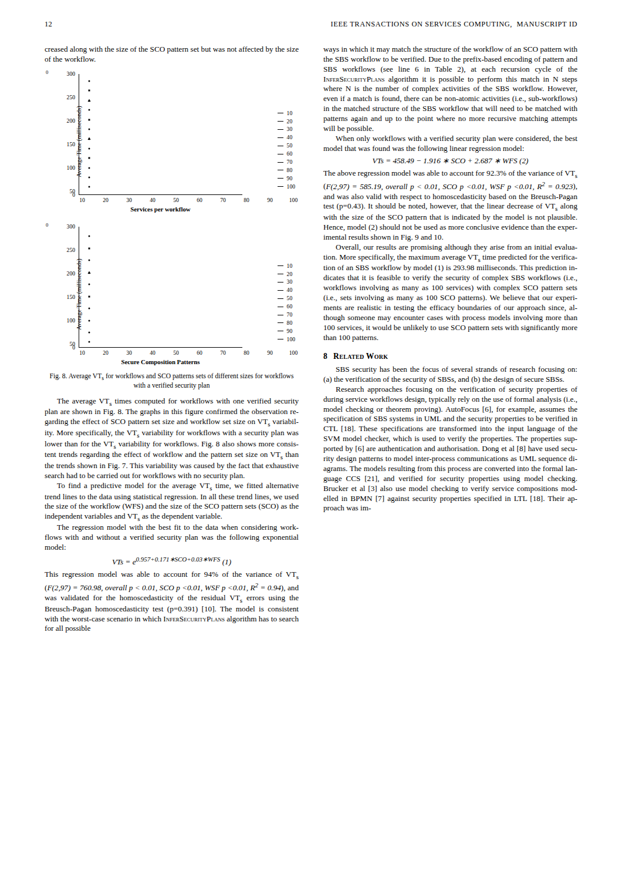12
IEEE Transactions on Services Computing, Manuscript ID
creased along with the size of the SCO pattern set but was not affected by the size of the workflow.
0
Average Time (milliseconds)
300
250
200
150
100
50
0
10
20
30
40
50
60
70
80
90
100
Services per workflow
10
20
30
40
50
60
70
80
90
100
0
Average Time (milliseconds)
300
250
200
150
100
50
0
10
20
30
40
50
60
70
80
90
100
Secure Composition Patterns
10
20
30
40
50
60
70
80
90
100
Fig. 8. Average VTs for workflows and SCO patterns sets of different sizes for workflows with a verified security plan
The average VTs times computed for workflows with one verified security plan are shown in Fig. 8. The graphs in this figure confirmed the observation regarding the effect of SCO pattern set size and workflow set size on VTs variability. More specifically, the VTs variability for workflows with a security plan was lower than for the VTs variability for workflows. Fig. 8 also shows more consistent trends regarding the effect of workflow and the pattern set size on VTs than the trends shown in Fig. 7. This variability was caused by the fact that exhaustive search had to be carried out for workflows with no security plan.
To find a predictive model for the average VTs time, we fitted alternative trend lines to the data using statistical regression. In all these trend lines, we used the size of the workflow (WFS) and the size of the SCO pattern sets (SCO) as the independent variables and VTs as the dependent variable.
The regression model with the best fit to the data when considering workflows with and without a verified security plan was the following exponential model:
VTs = e0.957+0.171∗SCO+0.03∗WFS (1)
This regression model was able to account for 94% of the variance of VTs (F(2,97) = 760.98, overall p < 0.01, SCO p <0.01, WSF p <0.01, R2 = 0.94), and was validated for the homoscedasticity of the residual VTs errors using the Breusch-Pagan homoscedasticity test (p=0.391) [10]. The model is consistent with the worst-case scenario in which InferSecurityPlans algorithm has to search for all possible
ways in which it may match the structure of the workflow of an SCO pattern with the SBS workflow to be verified. Due to the prefix-based encoding of pattern and SBS workflows (see line 6 in Table 2), at each recursion cycle of the InferSecurityPlans algorithm it is possible to perform this match in N steps where N is the number of complex activities of the SBS workflow. However, even if a match is found, there can be non-atomic activities (i.e., sub-workflows) in the matched structure of the SBS workflow that will need to be matched with patterns again and up to the point where no more recursive matching attempts will be possible.
When only workflows with a verified security plan were considered, the best model that was found was the following linear regression model:
VTs = 458.49 − 1.916 ∗ SCO + 2.687 ∗ WFS (2)
The above regression model was able to account for 92.3% of the variance of VTs (F(2,97) = 585.19, overall p < 0.01, SCO p <0.01, WSF p <0.01, R2 = 0.923), and was also valid with respect to homoscedasticity based on the Breusch-Pagan test (p=0.43). It should be noted, however, that the linear decrease of VTs along with the size of the SCO pattern that is indicated by the model is not plausible. Hence, model (2) should not be used as more conclusive evidence than the experimental results shown in Fig. 9 and 10.
Overall, our results are promising although they arise from an initial evaluation. More specifically, the maximum average VTs time predicted for the verification of an SBS workflow by model (1) is 293.98 milliseconds. This prediction indicates that it is feasible to verify the security of complex SBS workflows (i.e., workflows involving as many as 100 services) with complex SCO pattern sets (i.e., sets involving as many as 100 SCO patterns). We believe that our experiments are realistic in testing the efficacy boundaries of our approach since, although someone may encounter cases with process models involving more than 100 services, it would be unlikely to use SCO pattern sets with significantly more than 100 patterns.
8 Related Work
SBS security has been the focus of several strands of research focusing on: (a) the verification of the security of SBSs, and (b) the design of secure SBSs.
Research approaches focusing on the verification of security properties of during service workflows design, typically rely on the use of formal analysis (i.e., model checking or theorem proving). AutoFocus [6], for example, assumes the specification of SBS systems in UML and the security properties to be verified in CTL [18]. These specifications are transformed into the input language of the SVM model checker, which is used to verify the properties. The properties supported by [6] are authentication and authorisation. Dong et al [8] have used security design patterns to model inter-process communications as UML sequence diagrams. The models resulting from this process are converted into the formal language CCS [21], and verified for security properties using model checking. Brucker et al [3] also use model checking to verify service compositions modelled in BPMN [7] against security properties specified in LTL [18]. Their approach was im-